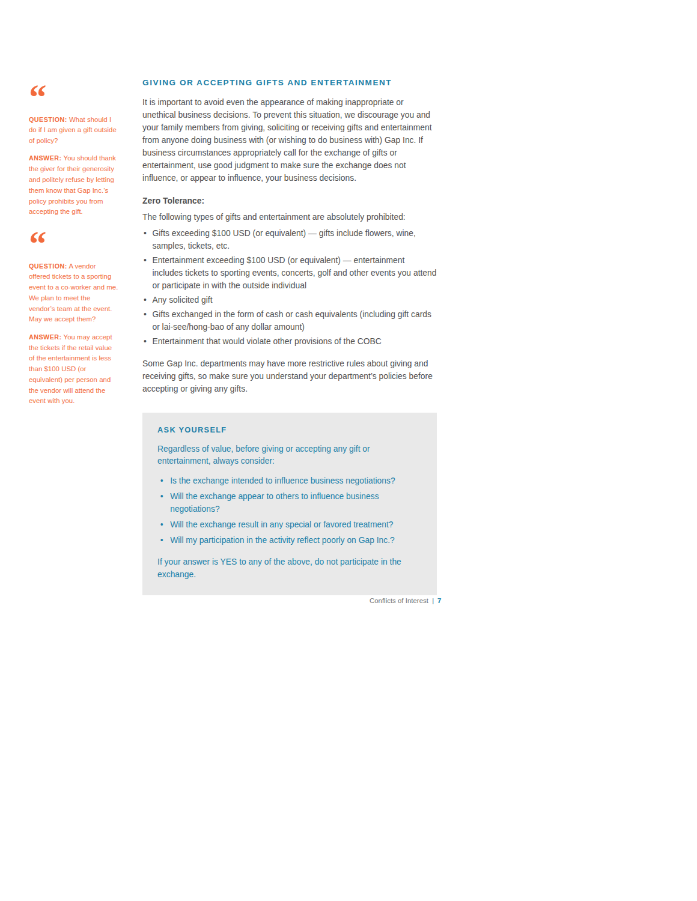“
QUESTION: What should I do if I am given a gift outside of policy?
ANSWER: You should thank the giver for their generosity and politely refuse by letting them know that Gap Inc.’s policy prohibits you from accepting the gift.
“
QUESTION: A vendor offered tickets to a sporting event to a co-worker and me. We plan to meet the vendor’s team at the event. May we accept them?
ANSWER: You may accept the tickets if the retail value of the entertainment is less than $100 USD (or equivalent) per person and the vendor will attend the event with you.
Giving or Accepting Gifts and Entertainment
It is important to avoid even the appearance of making inappropriate or unethical business decisions. To prevent this situation, we discourage you and your family members from giving, soliciting or receiving gifts and entertainment from anyone doing business with (or wishing to do business with) Gap Inc. If business circumstances appropriately call for the exchange of gifts or entertainment, use good judgment to make sure the exchange does not influence, or appear to influence, your business decisions.
Zero Tolerance:
The following types of gifts and entertainment are absolutely prohibited:
Gifts exceeding $100 USD (or equivalent) — gifts include flowers, wine, samples, tickets, etc.
Entertainment exceeding $100 USD (or equivalent) — entertainment includes tickets to sporting events, concerts, golf and other events you attend or participate in with the outside individual
Any solicited gift
Gifts exchanged in the form of cash or cash equivalents (including gift cards or lai-see/hong-bao of any dollar amount)
Entertainment that would violate other provisions of the COBC
Some Gap Inc. departments may have more restrictive rules about giving and receiving gifts, so make sure you understand your department’s policies before accepting or giving any gifts.
Ask Yourself
Regardless of value, before giving or accepting any gift or entertainment, always consider:
Is the exchange intended to influence business negotiations?
Will the exchange appear to others to influence business negotiations?
Will the exchange result in any special or favored treatment?
Will my participation in the activity reflect poorly on Gap Inc.?
If your answer is YES to any of the above, do not participate in the exchange.
Conflicts of Interest |7